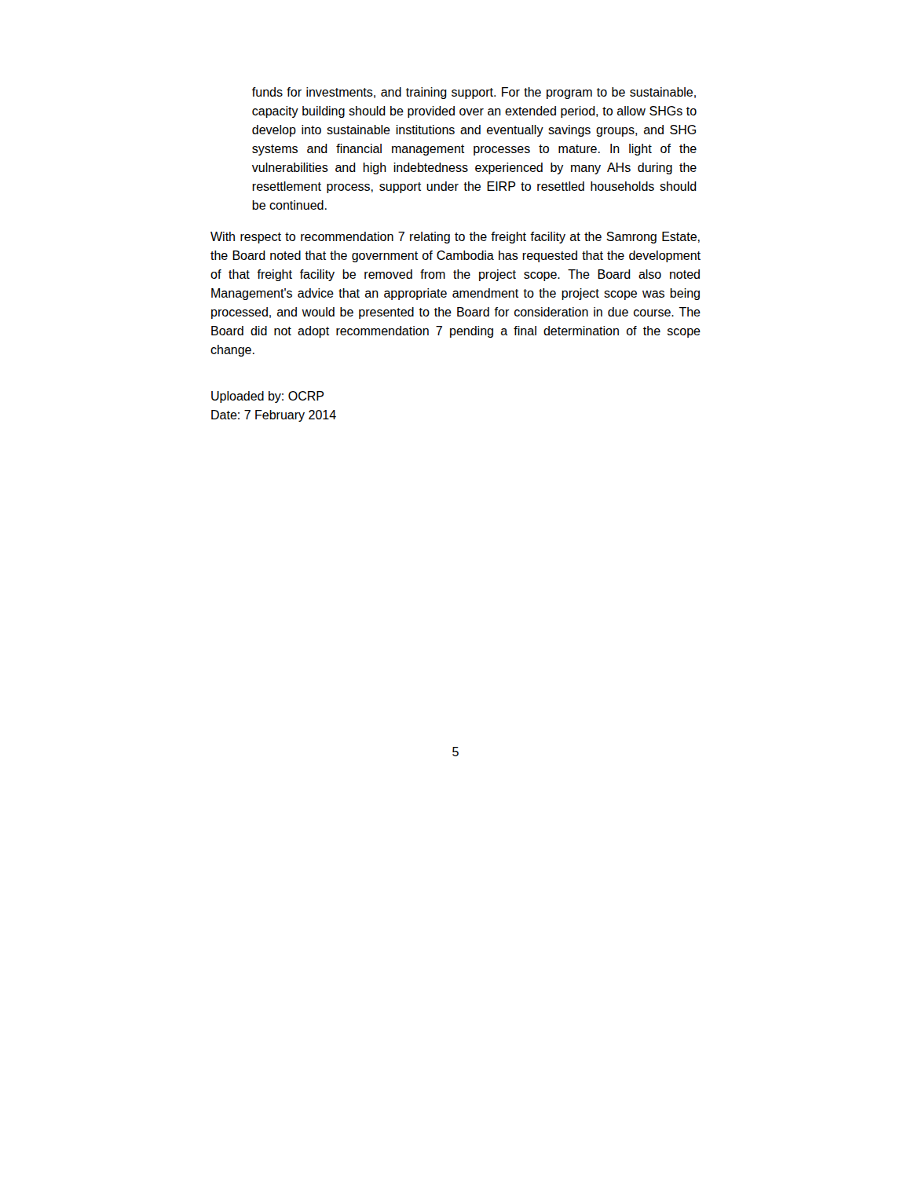funds for investments, and training support. For the program to be sustainable, capacity building should be provided over an extended period, to allow SHGs to develop into sustainable institutions and eventually savings groups, and SHG systems and financial management processes to mature. In light of the vulnerabilities and high indebtedness experienced by many AHs during the resettlement process, support under the EIRP to resettled households should be continued.
With respect to recommendation 7 relating to the freight facility at the Samrong Estate, the Board noted that the government of Cambodia has requested that the development of that freight facility be removed from the project scope. The Board also noted Management's advice that an appropriate amendment to the project scope was being processed, and would be presented to the Board for consideration in due course. The Board did not adopt recommendation 7 pending a final determination of the scope change.
Uploaded by: OCRP
Date: 7 February 2014
5